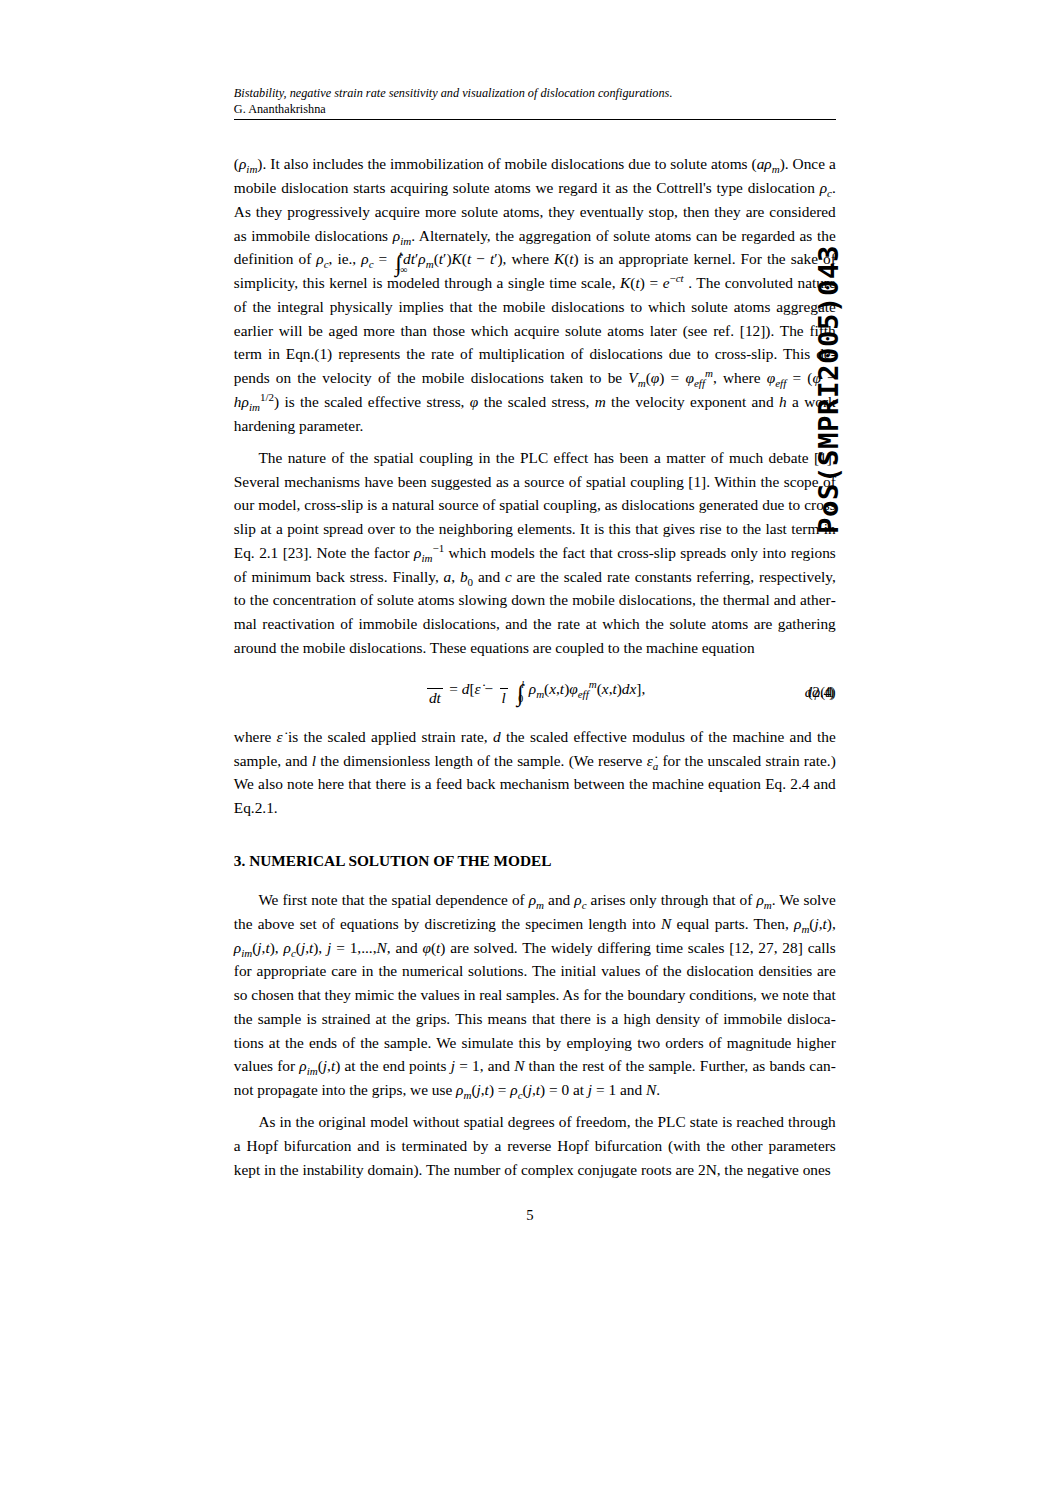Bistability, negative strain rate sensitivity and visualization of dislocation configurations.
G. Ananthakrishna
PoS(SMPRI2005)043
(ρim). It also includes the immobilization of mobile dislocations due to solute atoms (aρm). Once a mobile dislocation starts acquiring solute atoms we regard it as the Cottrell's type dislocation ρc. As they progressively acquire more solute atoms, they eventually stop, then they are considered as immobile dislocations ρim. Alternately, the aggregation of solute atoms can be regarded as the definition of ρc, ie., ρc = ∫t−∞dt′ρm(t′)K(t − t′), where K(t) is an appropriate kernel. For the sake of simplicity, this kernel is modeled through a single time scale, K(t) = e−ct . The convoluted nature of the integral physically implies that the mobile dislocations to which solute atoms aggregate earlier will be aged more than those which acquire solute atoms later (see ref. [12]). The fifth term in Eqn.(1) represents the rate of multiplication of dislocations due to cross-slip. This depends on the velocity of the mobile dislocations taken to be Vm(φ) = φeffm, where φeff = (φ − hρim1/2) is the scaled effective stress, φ the scaled stress, m the velocity exponent and h a work hardening parameter.
The nature of the spatial coupling in the PLC effect has been a matter of much debate [1]. Several mechanisms have been suggested as a source of spatial coupling [1]. Within the scope of our model, cross-slip is a natural source of spatial coupling, as dislocations generated due to cross slip at a point spread over to the neighboring elements. It is this that gives rise to the last term in Eq. 2.1 [23]. Note the factor ρim−1 which models the fact that cross-slip spreads only into regions of minimum back stress. Finally, a, b0 and c are the scaled rate constants referring, respectively, to the concentration of solute atoms slowing down the mobile dislocations, the thermal and athermal reactivation of immobile dislocations, and the rate at which the solute atoms are gathering around the mobile dislocations. These equations are coupled to the machine equation
dφ(t) dt = d[ε̇ − 1 l ∫l 0 ρm(x,t)φeffm(x,t)dx], (2.4)
where ε̇ is the scaled applied strain rate, d the scaled effective modulus of the machine and the sample, and l the dimensionless length of the sample. (We reserve ε̇a for the unscaled strain rate.) We also note here that there is a feed back mechanism between the machine equation Eq. 2.4 and Eq.2.1.
3. NUMERICAL SOLUTION OF THE MODEL
We first note that the spatial dependence of ρm and ρc arises only through that of ρm. We solve the above set of equations by discretizing the specimen length into N equal parts. Then, ρm(j,t), ρim(j,t), ρc(j,t), j = 1,...,N, and φ(t) are solved. The widely differing time scales [12, 27, 28] calls for appropriate care in the numerical solutions. The initial values of the dislocation densities are so chosen that they mimic the values in real samples. As for the boundary conditions, we note that the sample is strained at the grips. This means that there is a high density of immobile dislocations at the ends of the sample. We simulate this by employing two orders of magnitude higher values for ρim(j,t) at the end points j = 1, and N than the rest of the sample. Further, as bands cannot propagate into the grips, we use ρm(j,t) = ρc(j,t) = 0 at j = 1 and N.
As in the original model without spatial degrees of freedom, the PLC state is reached through a Hopf bifurcation and is terminated by a reverse Hopf bifurcation (with the other parameters kept in the instability domain). The number of complex conjugate roots are 2N, the negative ones
5